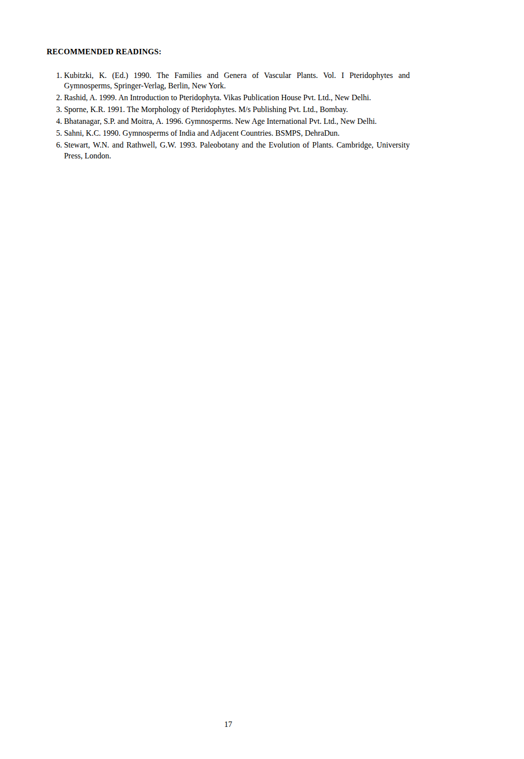RECOMMENDED READINGS:
Kubitzki, K. (Ed.) 1990. The Families and Genera of Vascular Plants. Vol. I Pteridophytes and Gymnosperms, Springer-Verlag, Berlin, New York.
Rashid, A. 1999. An Introduction to Pteridophyta. Vikas Publication House Pvt. Ltd., New Delhi.
Sporne, K.R. 1991. The Morphology of Pteridophytes. M/s Publishing Pvt. Ltd., Bombay.
Bhatanagar, S.P. and Moitra, A. 1996. Gymnosperms. New Age International Pvt. Ltd., New Delhi.
Sahni, K.C. 1990. Gymnosperms of India and Adjacent Countries. BSMPS, DehraDun.
Stewart, W.N. and Rathwell, G.W. 1993. Paleobotany and the Evolution of Plants. Cambridge, University Press, London.
17